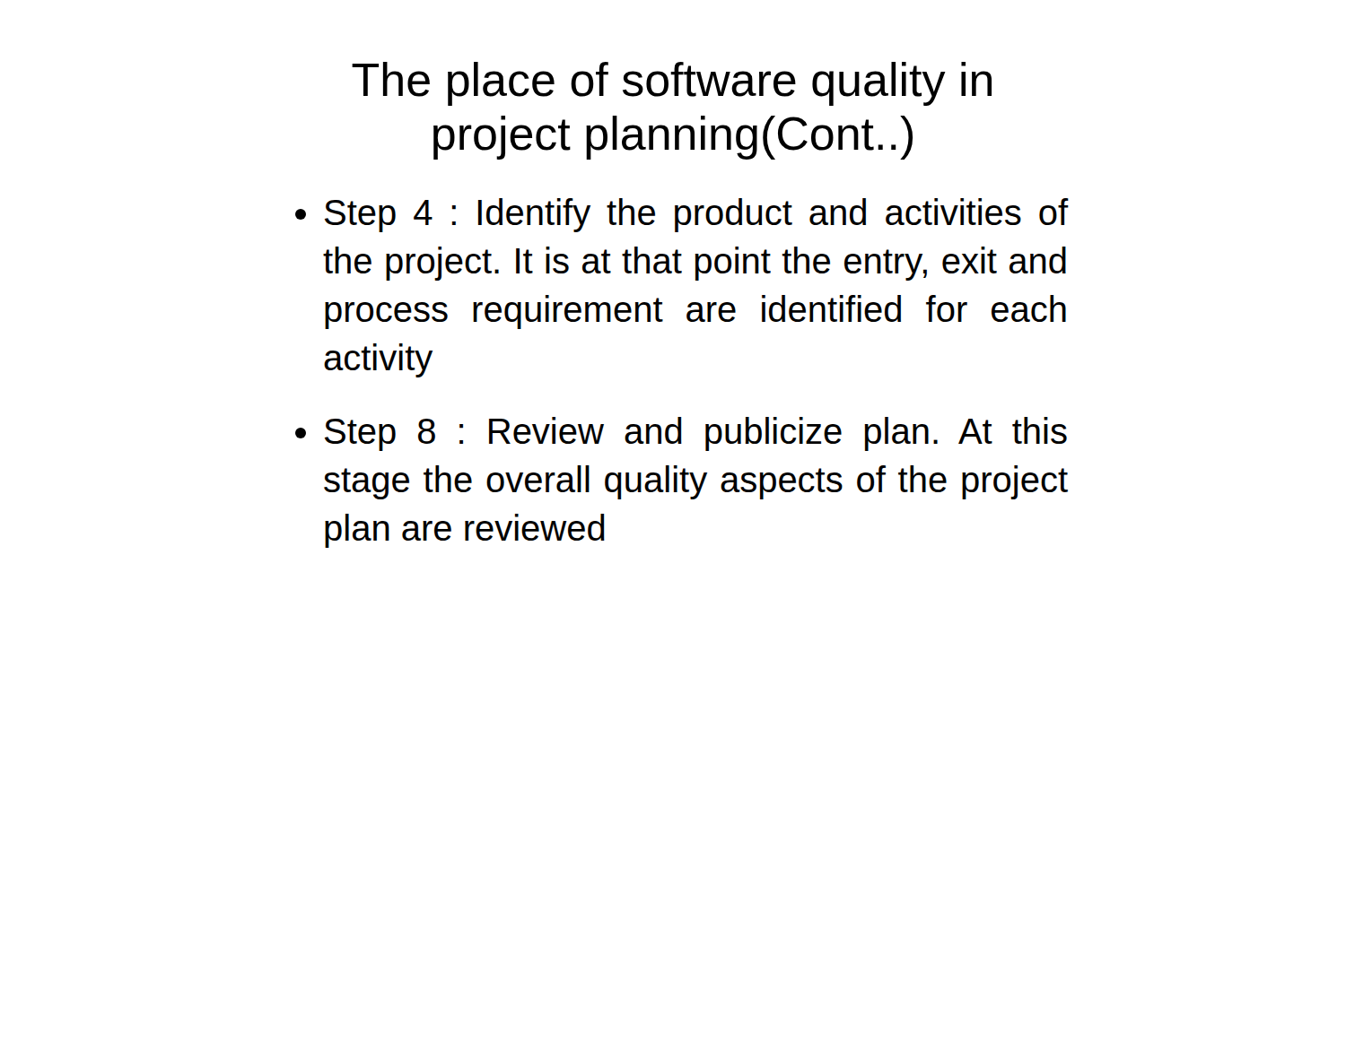The place of software quality in project planning(Cont..)
Step 4 : Identify the product and activities of the project. It is at that point the entry, exit and process requirement are identified for each activity
Step 8 : Review and publicize plan. At this stage the overall quality aspects of the project plan are reviewed